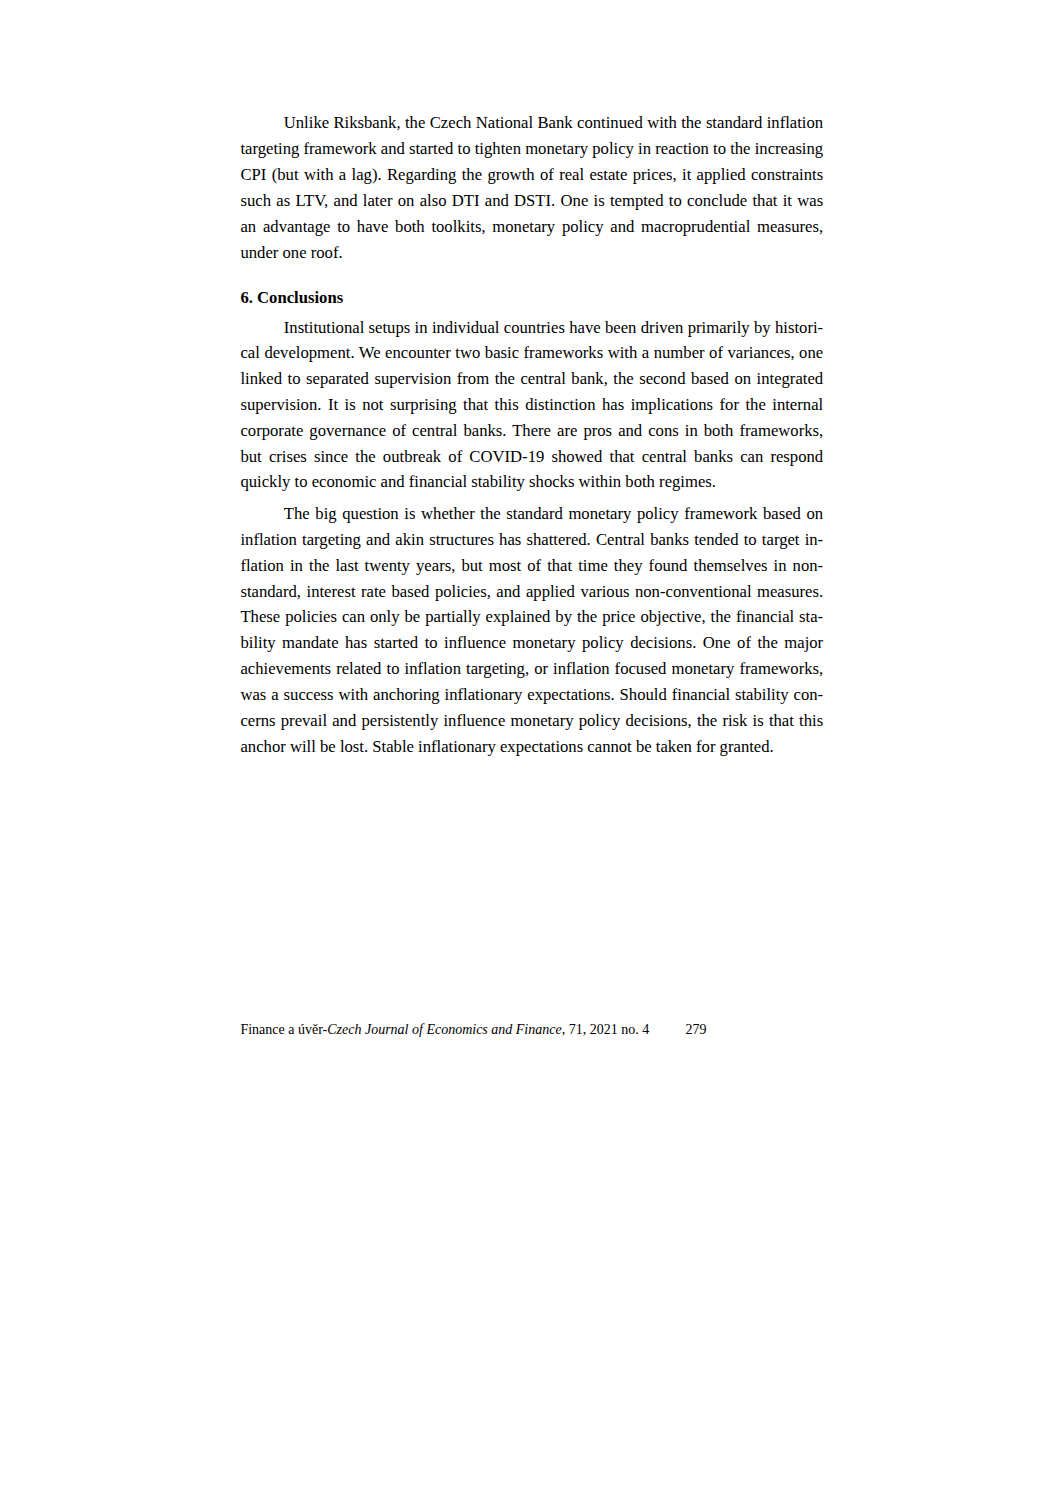Unlike Riksbank, the Czech National Bank continued with the standard inflation targeting framework and started to tighten monetary policy in reaction to the increasing CPI (but with a lag). Regarding the growth of real estate prices, it applied constraints such as LTV, and later on also DTI and DSTI. One is tempted to conclude that it was an advantage to have both toolkits, monetary policy and macroprudential measures, under one roof.
6. Conclusions
Institutional setups in individual countries have been driven primarily by historical development. We encounter two basic frameworks with a number of variances, one linked to separated supervision from the central bank, the second based on integrated supervision. It is not surprising that this distinction has implications for the internal corporate governance of central banks. There are pros and cons in both frameworks, but crises since the outbreak of COVID-19 showed that central banks can respond quickly to economic and financial stability shocks within both regimes.
The big question is whether the standard monetary policy framework based on inflation targeting and akin structures has shattered. Central banks tended to target inflation in the last twenty years, but most of that time they found themselves in non-standard, interest rate based policies, and applied various non-conventional measures. These policies can only be partially explained by the price objective, the financial stability mandate has started to influence monetary policy decisions. One of the major achievements related to inflation targeting, or inflation focused monetary frameworks, was a success with anchoring inflationary expectations. Should financial stability concerns prevail and persistently influence monetary policy decisions, the risk is that this anchor will be lost. Stable inflationary expectations cannot be taken for granted.
Finance a úvěr-Czech Journal of Economics and Finance, 71, 2021 no. 4 279